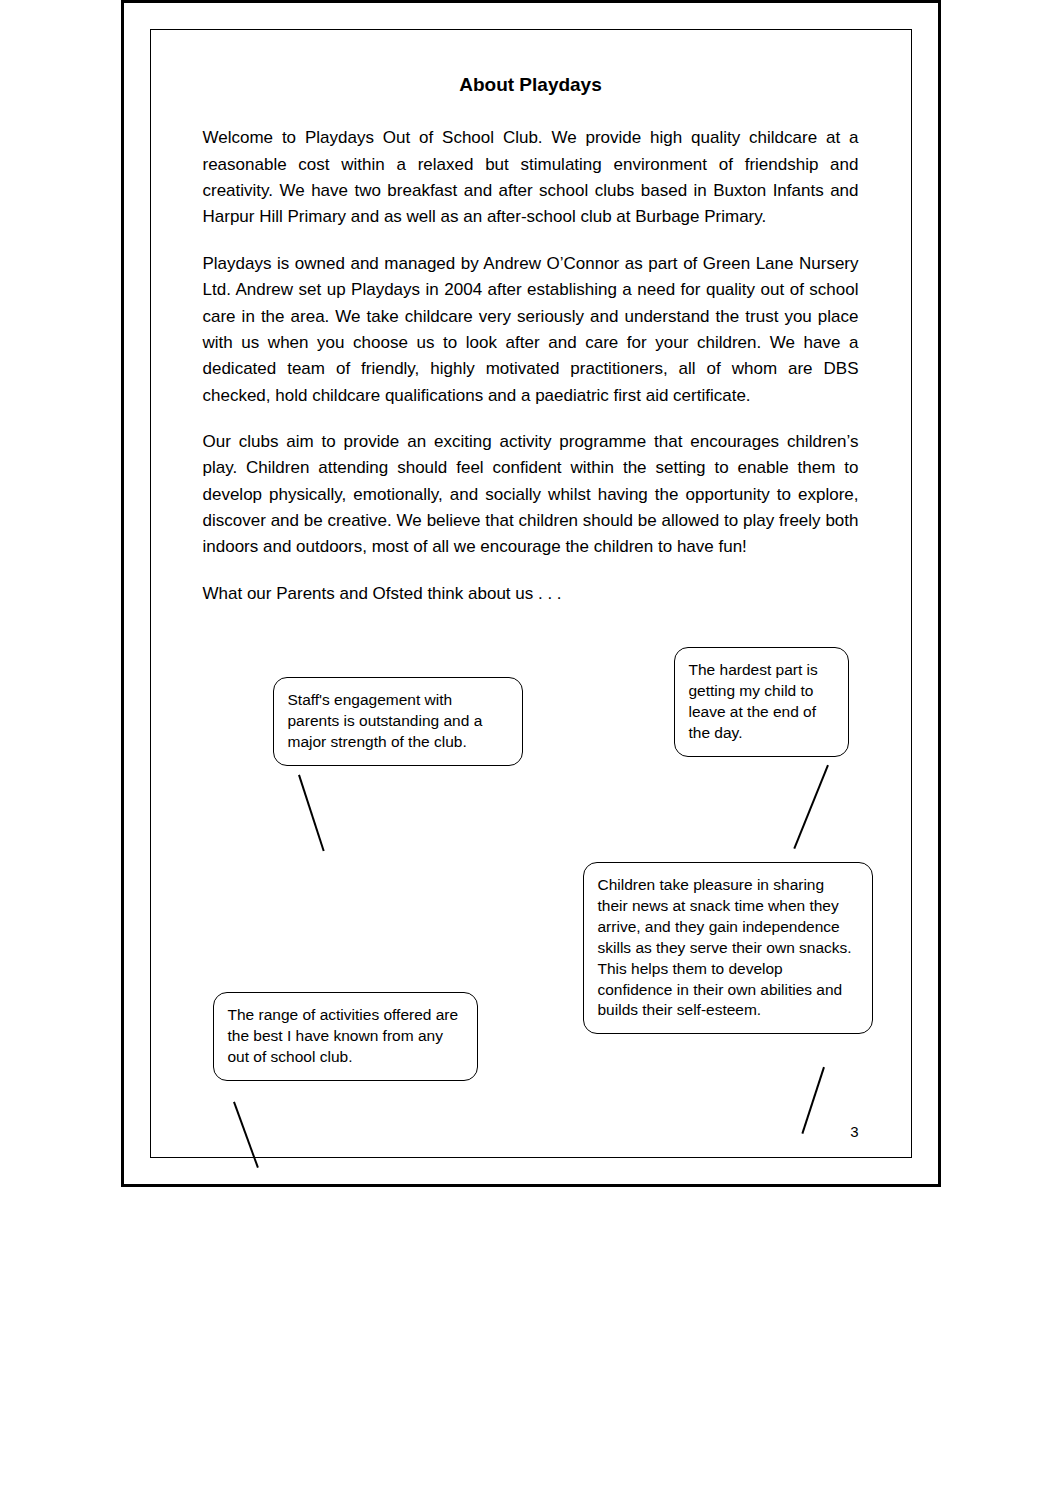About Playdays
Welcome to Playdays Out of School Club. We provide high quality childcare at a reasonable cost within a relaxed but stimulating environment of friendship and creativity. We have two breakfast and after school clubs based in Buxton Infants and Harpur Hill Primary and as well as an after-school club at Burbage Primary.
Playdays is owned and managed by Andrew O’Connor as part of Green Lane Nursery Ltd. Andrew set up Playdays in 2004 after establishing a need for quality out of school care in the area. We take childcare very seriously and understand the trust you place with us when you choose us to look after and care for your children. We have a dedicated team of friendly, highly motivated practitioners, all of whom are DBS checked, hold childcare qualifications and a paediatric first aid certificate.
Our clubs aim to provide an exciting activity programme that encourages children’s play. Children attending should feel confident within the setting to enable them to develop physically, emotionally, and socially whilst having the opportunity to explore, discover and be creative. We believe that children should be allowed to play freely both indoors and outdoors, most of all we encourage the children to have fun!
What our Parents and Ofsted think about us . . .
Staff's engagement with parents is outstanding and a major strength of the club.
The hardest part is getting my child to leave at the end of the day.
Children take pleasure in sharing their news at snack time when they arrive, and they gain independence skills as they serve their own snacks. This helps them to develop confidence in their own abilities and builds their self-esteem.
The range of activities offered are the best I have known from any out of school club.
3